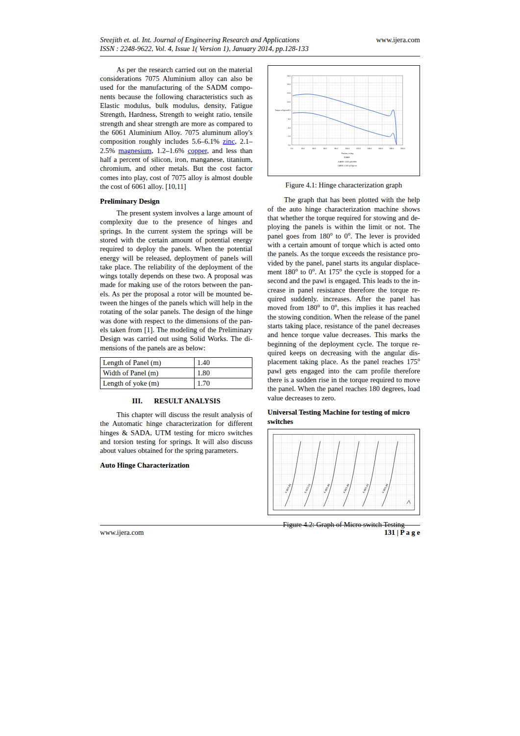Sreejith et. al. Int. Journal of Engineering Research and Applications www.ijera.com
ISSN : 2248-9622, Vol. 4, Issue 1( Version 1), January 2014, pp.128-133
As per the research carried out on the material considerations 7075 Aluminium alloy can also be used for the manufacturing of the SADM components because the following characteristics such as Elastic modulus, bulk modulus, density, Fatigue Strength, Hardness, Strength to weight ratio, tensile strength and shear strength are more as compared to the 6061 Aluminium Alloy. 7075 aluminum alloy's composition roughly includes 5.6–6.1% zinc, 2.1–2.5% magnesium, 1.2–1.6% copper, and less than half a percent of silicon, iron, manganese, titanium, chromium, and other metals. But the cost factor comes into play, cost of 7075 alloy is almost double the cost of 6061 alloy. [10,11]
Preliminary Design
The present system involves a large amount of complexity due to the presence of hinges and springs. In the current system the springs will be stored with the certain amount of potential energy required to deploy the panels. When the potential energy will be released, deployment of panels will take place. The reliability of the deployment of the wings totally depends on these two. A proposal was made for making use of the rotors between the panels. As per the proposal a rotor will be mounted between the hinges of the panels which will help in the rotating of the solar panels. The design of the hinge was done with respect to the dimensions of the panels taken from [1]. The modeling of the Preliminary Design was carried out using Solid Works. The dimensions of the panels are as below:
| Length of Panel (m) | 1.40 |
| Width of Panel (m) | 1.80 |
| Length of yoke (m) | 1.70 |
III. RESULT ANALYSIS
This chapter will discuss the result analysis of the Automatic hinge characterization for different hinges & SADA, UTM testing for micro switches and torsion testing for springs. It will also discuss about values obtained for the spring parameters.
Auto Hinge Characterization
16.0 14.0 12.0 10.0 8.0 6.0 4.0 2.0 0.0 Torque in Kgf-cm 0.0 20.0 40.0 60.0 80.0 100.0 120.0 140.0 160.0 180.0 200.0 Position, in deg SCALE : X-AXIS: 1 DIV =20 DEG Y-AXIS: 1 DIV =2 Kgf-cm
Figure 4.1: Hinge characterization graph
The graph that has been plotted with the help of the auto hinge characterization machine shows that whether the torque required for stowing and deploying the panels is within the limit or not. The panel goes from 180o to 0o. The lever is provided with a certain amount of torque which is acted onto the panels. As the torque exceeds the resistance provided by the panel, panel starts its angular displacement 180o to 0o. At 175o the cycle is stopped for a second and the pawl is engaged. This leads to the increase in panel resistance therefore the torque required suddenly. increases. After the panel has moved from 180o to 0o, this implies it has reached the stowing condition. When the release of the panel starts taking place, resistance of the panel decreases and hence torque value decreases. This marks the beginning of the deployment cycle. The torque required keeps on decreasing with the angular displacement taking place. As the panel reaches 175o pawl gets engaged into the cam profile therefore there is a sudden rise in the torque required to move the panel. When the panel reaches 180 degrees, load value decreases to zero.
Universal Testing Machine for testing of micro switches
4.36/1.83 6.32/2.03 4.36/1.89 4.36/1.86 4.36/1.93 4.36/1.96
Figure 4.2: Graph of Micro switch Testing
www.ijera.com 131 | P a g e